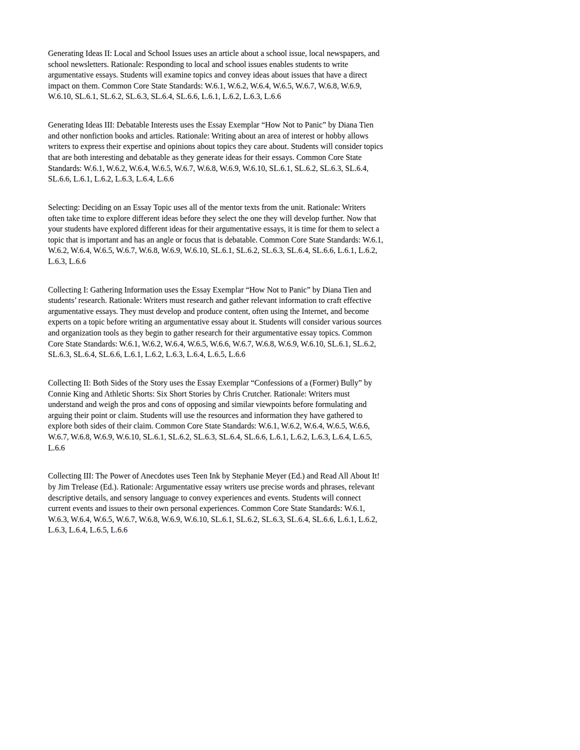Generating Ideas II: Local and School Issues uses an article about a school issue, local newspapers, and school newsletters. Rationale: Responding to local and school issues enables students to write argumentative essays. Students will examine topics and convey ideas about issues that have a direct impact on them. Common Core State Standards: W.6.1, W.6.2, W.6.4, W.6.5, W.6.7, W.6.8, W.6.9, W.6.10, SL.6.1, SL.6.2, SL.6.3, SL.6.4, SL.6.6, L.6.1, L.6.2, L.6.3, L.6.6
Generating Ideas III: Debatable Interests uses the Essay Exemplar “How Not to Panic” by Diana Tien and other nonfiction books and articles. Rationale: Writing about an area of interest or hobby allows writers to express their expertise and opinions about topics they care about. Students will consider topics that are both interesting and debatable as they generate ideas for their essays. Common Core State Standards: W.6.1, W.6.2, W.6.4, W.6.5, W.6.7, W.6.8, W.6.9, W.6.10, SL.6.1, SL.6.2, SL.6.3, SL.6.4, SL.6.6, L.6.1, L.6.2, L.6.3, L.6.4, L.6.6
Selecting: Deciding on an Essay Topic uses all of the mentor texts from the unit. Rationale: Writers often take time to explore different ideas before they select the one they will develop further. Now that your students have explored different ideas for their argumentative essays, it is time for them to select a topic that is important and has an angle or focus that is debatable. Common Core State Standards: W.6.1, W.6.2, W.6.4, W.6.5, W.6.7, W.6.8, W.6.9, W.6.10, SL.6.1, SL.6.2, SL.6.3, SL.6.4, SL.6.6, L.6.1, L.6.2, L.6.3, L.6.6
Collecting I: Gathering Information uses the Essay Exemplar “How Not to Panic” by Diana Tien and students’ research. Rationale: Writers must research and gather relevant information to craft effective argumentative essays. They must develop and produce content, often using the Internet, and become experts on a topic before writing an argumentative essay about it. Students will consider various sources and organization tools as they begin to gather research for their argumentative essay topics. Common Core State Standards: W.6.1, W.6.2, W.6.4, W.6.5, W.6.6, W.6.7, W.6.8, W.6.9, W.6.10, SL.6.1, SL.6.2, SL.6.3, SL.6.4, SL.6.6, L.6.1, L.6.2, L.6.3, L.6.4, L.6.5, L.6.6
Collecting II: Both Sides of the Story uses the Essay Exemplar “Confessions of a (Former) Bully” by Connie King and Athletic Shorts: Six Short Stories by Chris Crutcher. Rationale: Writers must understand and weigh the pros and cons of opposing and similar viewpoints before formulating and arguing their point or claim. Students will use the resources and information they have gathered to explore both sides of their claim. Common Core State Standards: W.6.1, W.6.2, W.6.4, W.6.5, W.6.6, W.6.7, W.6.8, W.6.9, W.6.10, SL.6.1, SL.6.2, SL.6.3, SL.6.4, SL.6.6, L.6.1, L.6.2, L.6.3, L.6.4, L.6.5, L.6.6
Collecting III: The Power of Anecdotes uses Teen Ink by Stephanie Meyer (Ed.) and Read All About It! by Jim Trelease (Ed.). Rationale: Argumentative essay writers use precise words and phrases, relevant descriptive details, and sensory language to convey experiences and events. Students will connect current events and issues to their own personal experiences. Common Core State Standards: W.6.1, W.6.3, W.6.4, W.6.5, W.6.7, W.6.8, W.6.9, W.6.10, SL.6.1, SL.6.2, SL.6.3, SL.6.4, SL.6.6, L.6.1, L.6.2, L.6.3, L.6.4, L.6.5, L.6.6